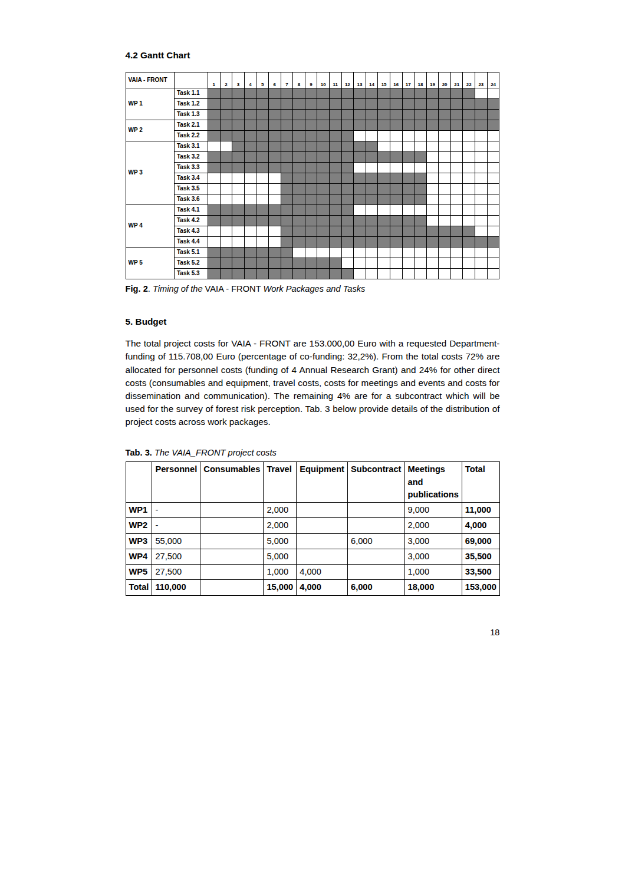4.2 Gantt Chart
| VAIA - FRONT | | 1 | 2 | 3 | 4 | 5 | 6 | 7 | 8 | 9 | 10 | 11 | 12 | 13 | 14 | 15 | 16 | 17 | 18 | 19 | 20 | 21 | 22 | 23 | 24 |
| --- | --- | --- | --- | --- | --- | --- | --- | --- | --- | --- | --- | --- | --- | --- | --- | --- | --- | --- | --- | --- | --- | --- | --- | --- | --- |
| WP 1 | Task 1.1 | | | | | | | | | | | | | | | | | | | | | | | | |
| Task 1.2 | | | | | | | | | | | | | | | | | | | | | | | | |
| Task 1.3 | | | | | | | | | | | | | | | | | | | | | | | | |
| WP 2 | Task 2.1 | | | | | | | | | | | | | | | | | | | | | | | | |
| Task 2.2 | | | | | | | | | | | | | | | | | | | | | | | | |
| WP 3 | Task 3.1 | | | | | | | | | | | | | | | | | | | | | | | | |
| Task 3.2 | | | | | | | | | | | | | | | | | | | | | | | | |
| Task 3.3 | | | | | | | | | | | | | | | | | | | | | | | | |
| Task 3.4 | | | | | | | | | | | | | | | | | | | | | | | | |
| Task 3.5 | | | | | | | | | | | | | | | | | | | | | | | | |
| Task 3.6 | | | | | | | | | | | | | | | | | | | | | | | | |
| WP 4 | Task 4.1 | | | | | | | | | | | | | | | | | | | | | | | | |
| Task 4.2 | | | | | | | | | | | | | | | | | | | | | | | | |
| Task 4.3 | | | | | | | | | | | | | | | | | | | | | | | | |
| Task 4.4 | | | | | | | | | | | | | | | | | | | | | | | | |
| WP 5 | Task 5.1 | | | | | | | | | | | | | | | | | | | | | | | | |
| Task 5.2 | | | | | | | | | | | | | | | | | | | | | | | | |
| Task 5.3 | | | | | | | | | | | | | | | | | | | | | | | | |
Fig. 2. Timing of the VAIA - FRONT Work Packages and Tasks
5. Budget
The total project costs for VAIA - FRONT are 153.000,00 Euro with a requested Department-funding of 115.708,00 Euro (percentage of co-funding: 32,2%). From the total costs 72% are allocated for personnel costs (funding of 4 Annual Research Grant) and 24% for other direct costs (consumables and equipment, travel costs, costs for meetings and events and costs for dissemination and communication). The remaining 4% are for a subcontract which will be used for the survey of forest risk perception. Tab. 3 below provide details of the distribution of project costs across work packages.
Tab. 3. The VAIA_FRONT project costs
| | Personnel | Consumables | Travel | Equipment | Subcontract | Meetings and publications | Total |
| --- | --- | --- | --- | --- | --- | --- | --- |
| WP1 | - | | 2,000 | | | 9,000 | 11,000 |
| WP2 | - | | 2,000 | | | 2,000 | 4,000 |
| WP3 | 55,000 | | 5,000 | | 6,000 | 3,000 | 69,000 |
| WP4 | 27,500 | | 5,000 | | | 3,000 | 35,500 |
| WP5 | 27,500 | | 1,000 | 4,000 | | 1,000 | 33,500 |
| Total | 110,000 | | 15,000 | 4,000 | 6,000 | 18,000 | 153,000 |
18